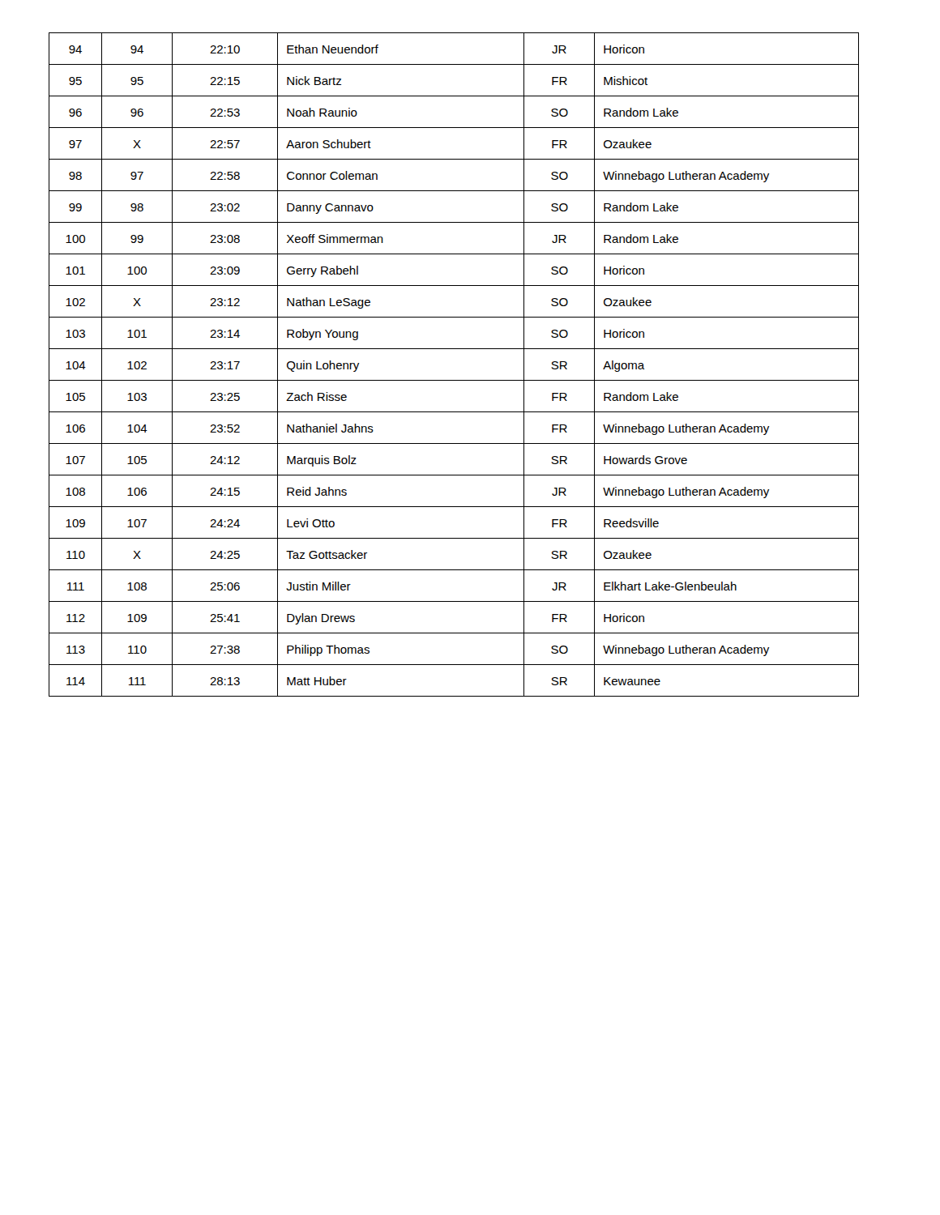| 94 | 94 | 22:10 | Ethan Neuendorf | JR | Horicon |
| 95 | 95 | 22:15 | Nick Bartz | FR | Mishicot |
| 96 | 96 | 22:53 | Noah Raunio | SO | Random Lake |
| 97 | X | 22:57 | Aaron Schubert | FR | Ozaukee |
| 98 | 97 | 22:58 | Connor Coleman | SO | Winnebago Lutheran Academy |
| 99 | 98 | 23:02 | Danny Cannavo | SO | Random Lake |
| 100 | 99 | 23:08 | Xeoff Simmerman | JR | Random Lake |
| 101 | 100 | 23:09 | Gerry Rabehl | SO | Horicon |
| 102 | X | 23:12 | Nathan LeSage | SO | Ozaukee |
| 103 | 101 | 23:14 | Robyn Young | SO | Horicon |
| 104 | 102 | 23:17 | Quin Lohenry | SR | Algoma |
| 105 | 103 | 23:25 | Zach Risse | FR | Random Lake |
| 106 | 104 | 23:52 | Nathaniel Jahns | FR | Winnebago Lutheran Academy |
| 107 | 105 | 24:12 | Marquis Bolz | SR | Howards Grove |
| 108 | 106 | 24:15 | Reid Jahns | JR | Winnebago Lutheran Academy |
| 109 | 107 | 24:24 | Levi Otto | FR | Reedsville |
| 110 | X | 24:25 | Taz Gottsacker | SR | Ozaukee |
| 111 | 108 | 25:06 | Justin Miller | JR | Elkhart Lake-Glenbeulah |
| 112 | 109 | 25:41 | Dylan Drews | FR | Horicon |
| 113 | 110 | 27:38 | Philipp Thomas | SO | Winnebago Lutheran Academy |
| 114 | 111 | 28:13 | Matt Huber | SR | Kewaunee |